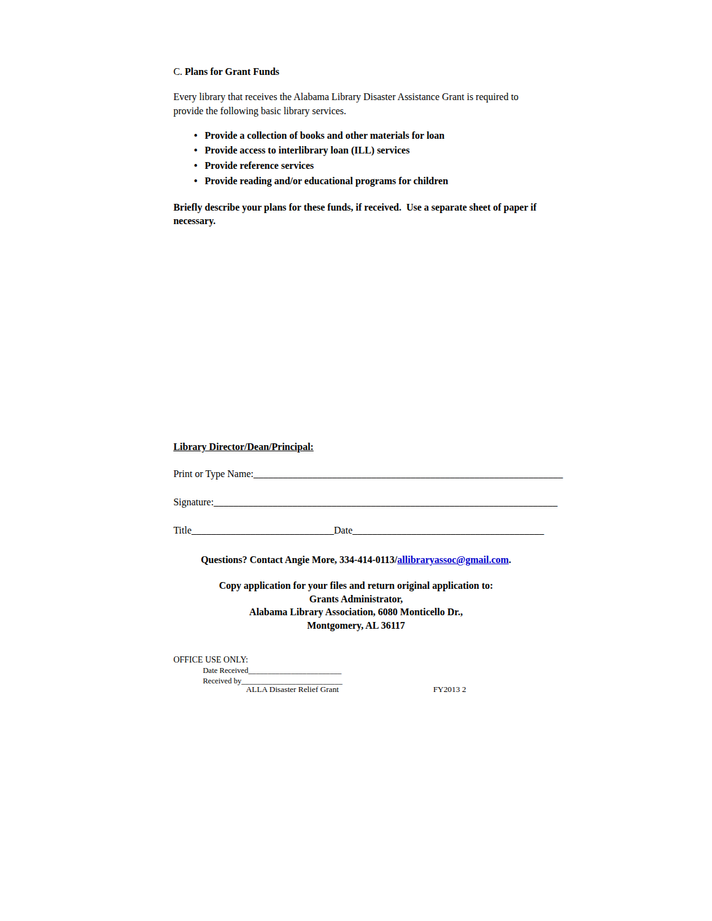C. Plans for Grant Funds
Every library that receives the Alabama Library Disaster Assistance Grant is required to provide the following basic library services.
Provide a collection of books and other materials for loan
Provide access to interlibrary loan (ILL) services
Provide reference services
Provide reading and/or educational programs for children
Briefly describe your plans for these funds, if received. Use a separate sheet of paper if necessary.
Library Director/Dean/Principal:
Print or Type Name:_______________________________________________________________
Signature:______________________________________________________________________
Title_____________________________Date_______________________________________
Questions? Contact Angie More, 334-414-0113/allibraryassoc@gmail.com.
Copy application for your files and return original application to:
Grants Administrator,
Alabama Library Association, 6080 Monticello Dr.,
Montgomery, AL 36117
OFFICE USE ONLY:
Date Received________________________
Received by__________________________
ALLA Disaster Relief Grant FY2013 2